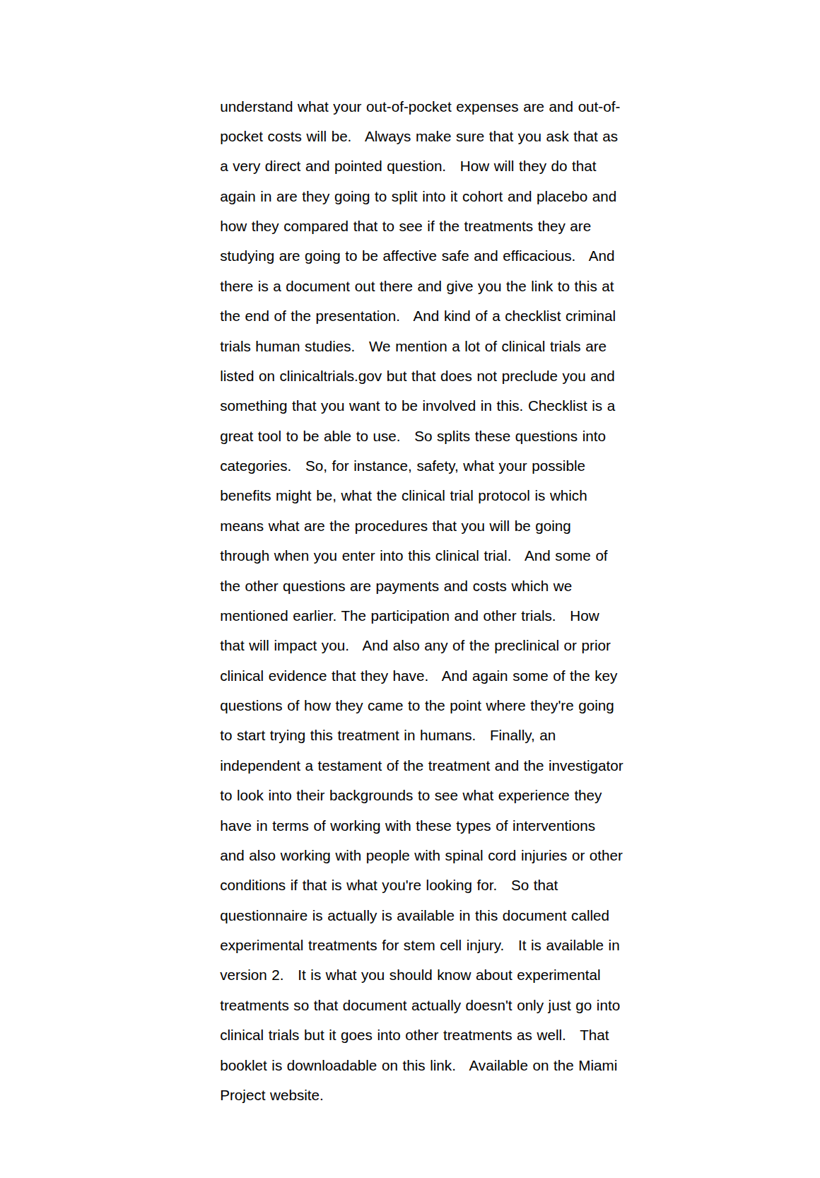understand what your out-of-pocket expenses are and out-of-pocket costs will be. Always make sure that you ask that as a very direct and pointed question. How will they do that again in are they going to split into it cohort and placebo and how they compared that to see if the treatments they are studying are going to be affective safe and efficacious. And there is a document out there and give you the link to this at the end of the presentation. And kind of a checklist criminal trials human studies. We mention a lot of clinical trials are listed on clinicaltrials.gov but that does not preclude you and something that you want to be involved in this. Checklist is a great tool to be able to use. So splits these questions into categories. So, for instance, safety, what your possible benefits might be, what the clinical trial protocol is which means what are the procedures that you will be going through when you enter into this clinical trial. And some of the other questions are payments and costs which we mentioned earlier. The participation and other trials. How that will impact you. And also any of the preclinical or prior clinical evidence that they have. And again some of the key questions of how they came to the point where they're going to start trying this treatment in humans. Finally, an independent a testament of the treatment and the investigator to look into their backgrounds to see what experience they have in terms of working with these types of interventions and also working with people with spinal cord injuries or other conditions if that is what you're looking for. So that questionnaire is actually is available in this document called experimental treatments for stem cell injury. It is available in version 2. It is what you should know about experimental treatments so that document actually doesn't only just go into clinical trials but it goes into other treatments as well. That booklet is downloadable on this link. Available on the Miami Project website.